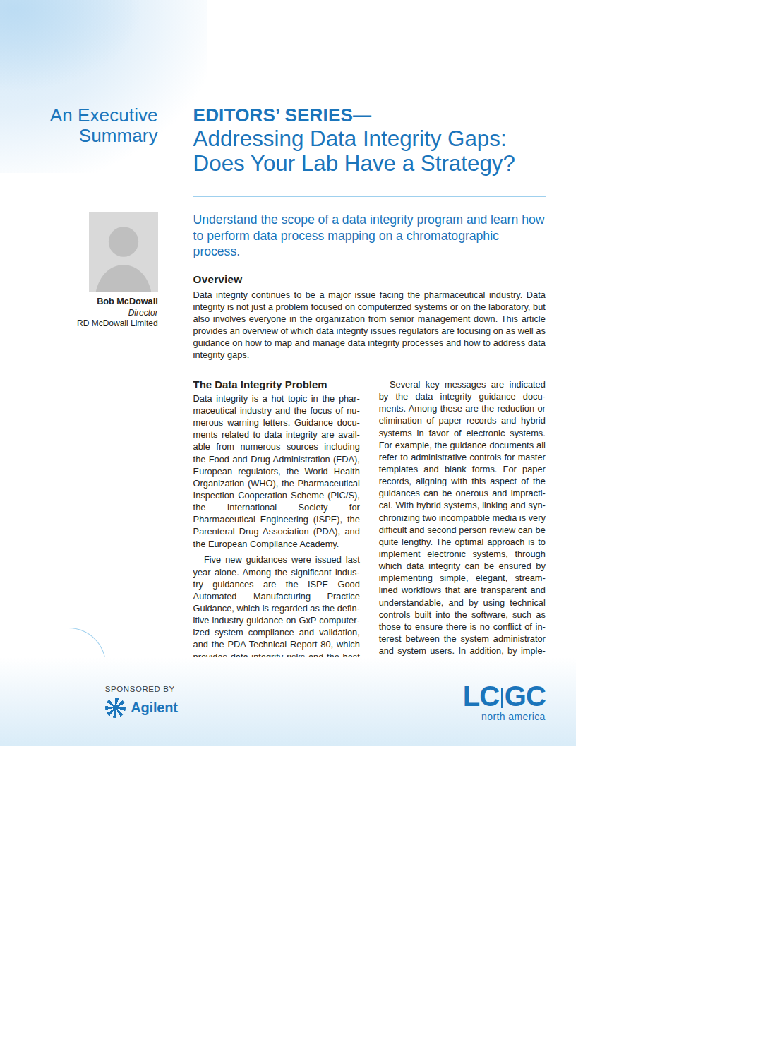An Executive
Summary
EDITORS’ SERIES—
Addressing Data Integrity Gaps:
Does Your Lab Have a Strategy?
Bob McDowall
Director
RD McDowall Limited
Understand the scope of a data integrity program and learn how to perform data process mapping on a chromatographic process.
Overview
Data integrity continues to be a major issue facing the pharmaceutical industry. Data integrity is not just a problem focused on computerized systems or on the laboratory, but also involves everyone in the organization from senior management down. This article provides an overview of which data integrity issues regulators are focusing on as well as guidance on how to map and manage data integrity processes and how to address data integrity gaps.
The Data Integrity Problem
Data integrity is a hot topic in the pharmaceutical industry and the focus of numerous warning letters. Guidance documents related to data integrity are available from numerous sources including the Food and Drug Administration (FDA), European regulators, the World Health Organization (WHO), the Pharmaceutical Inspection Cooperation Scheme (PIC/S), the International Society for Pharmaceutical Engineering (ISPE), the Parenteral Drug Association (PDA), and the European Compliance Academy.
Five new guidances were issued last year alone. Among the significant industry guidances are the ISPE Good Automated Manufacturing Practice Guidance, which is regarded as the definitive industry guidance on GxP computerized system compliance and validation, and the PDA Technical Report 80, which provides data integrity risks and the best practices that can be utilized to develop a robust data integrity management system to achieve compliance and mitigate risks (Figure 1).
Several key messages are indicated by the data integrity guidance documents. Among these are the reduction or elimination of paper records and hybrid systems in favor of electronic systems. For example, the guidance documents all refer to administrative controls for master templates and blank forms. For paper records, aligning with this aspect of the guidances can be onerous and impractical. With hybrid systems, linking and synchronizing two incompatible media is very difficult and second person review can be quite lengthy. The optimal approach is to implement electronic systems, through which data integrity can be ensured by implementing simple, elegant, streamlined workflows that are transparent and understandable, and by using technical controls built into the software, such as those to ensure there is no conflict of interest between the system administrator and system users. In addition, by implementing electronic signatures, the use of paper can be reduced and business processes can be streamlined.
SPONSORED BY
Agilent
LC GC
north america